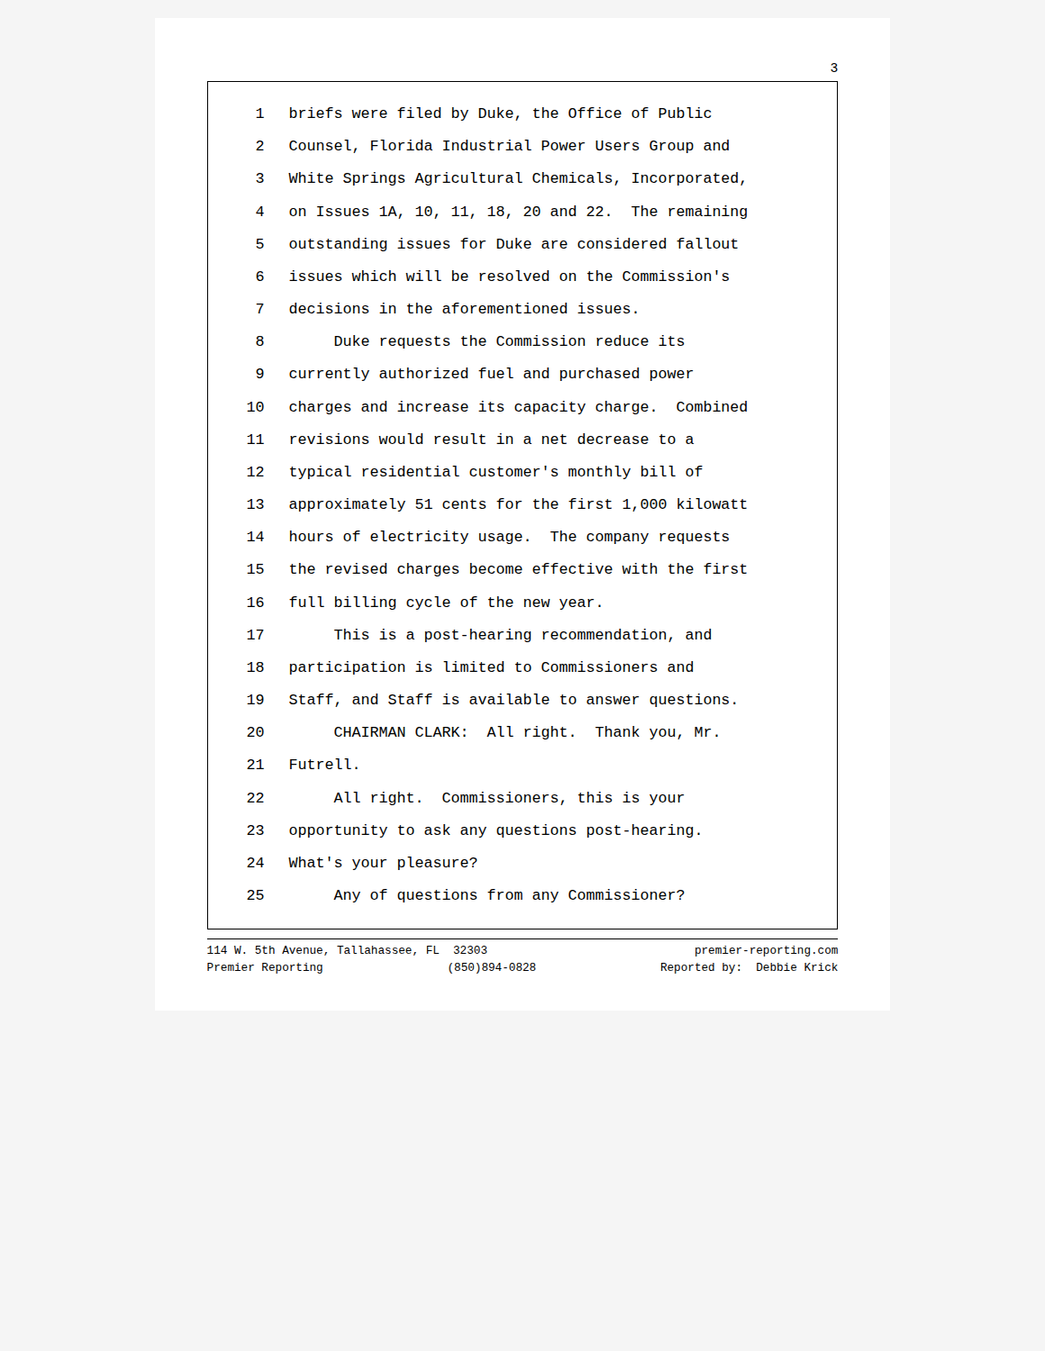3
| 1 | briefs were filed by Duke, the Office of Public |
| 2 | Counsel, Florida Industrial Power Users Group and |
| 3 | White Springs Agricultural Chemicals, Incorporated, |
| 4 | on Issues 1A, 10, 11, 18, 20 and 22. The remaining |
| 5 | outstanding issues for Duke are considered fallout |
| 6 | issues which will be resolved on the Commission's |
| 7 | decisions in the aforementioned issues. |
| 8 | Duke requests the Commission reduce its |
| 9 | currently authorized fuel and purchased power |
| 10 | charges and increase its capacity charge. Combined |
| 11 | revisions would result in a net decrease to a |
| 12 | typical residential customer's monthly bill of |
| 13 | approximately 51 cents for the first 1,000 kilowatt |
| 14 | hours of electricity usage. The company requests |
| 15 | the revised charges become effective with the first |
| 16 | full billing cycle of the new year. |
| 17 | This is a post-hearing recommendation, and |
| 18 | participation is limited to Commissioners and |
| 19 | Staff, and Staff is available to answer questions. |
| 20 | CHAIRMAN CLARK: All right. Thank you, Mr. |
| 21 | Futrell. |
| 22 | All right. Commissioners, this is your |
| 23 | opportunity to ask any questions post-hearing. |
| 24 | What's your pleasure? |
| 25 | Any of questions from any Commissioner? |
114 W. 5th Avenue, Tallahassee, FL 32303
premier-reporting.com
Premier Reporting
(850)894-0828
Reported by: Debbie Krick